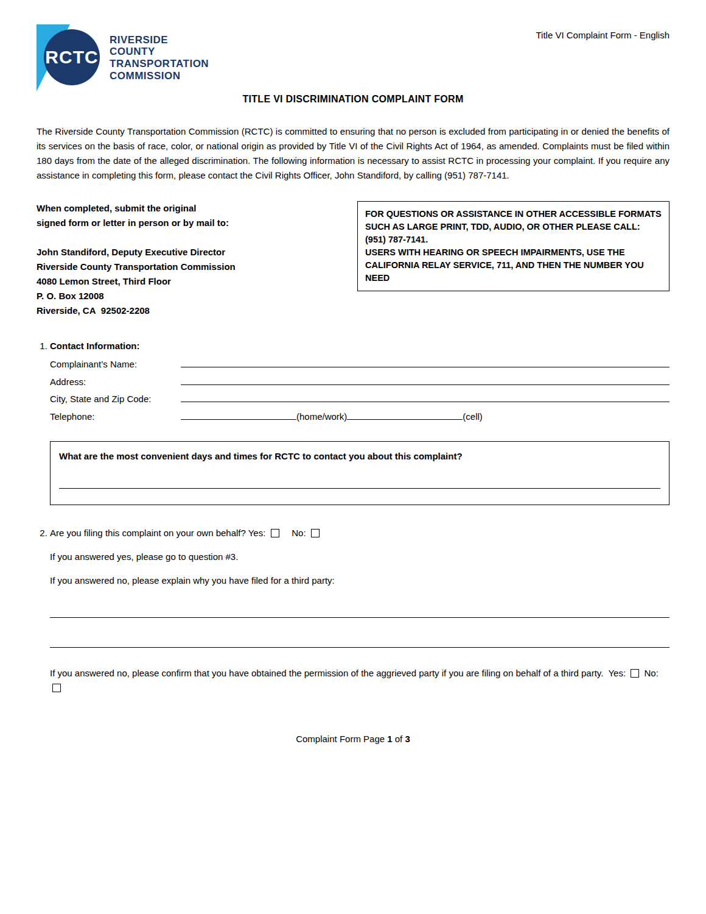RCTC
RIVERSIDE
COUNTY
TRANSPORTATION
COMMISSION
Title VI Complaint Form - English
TITLE VI DISCRIMINATION COMPLAINT FORM
The Riverside County Transportation Commission (RCTC) is committed to ensuring that no person is excluded from participating in or denied the benefits of its services on the basis of race, color, or national origin as provided by Title VI of the Civil Rights Act of 1964, as amended. Complaints must be filed within 180 days from the date of the alleged discrimination. The following information is necessary to assist RCTC in processing your complaint. If you require any assistance in completing this form, please contact the Civil Rights Officer, John Standiford, by calling (951) 787-7141.
When completed, submit the original
signed form or letter in person or by mail to:
John Standiford, Deputy Executive Director
Riverside County Transportation Commission
4080 Lemon Street, Third Floor
P. O. Box 12008
Riverside, CA 92502-2208
FOR QUESTIONS OR ASSISTANCE IN OTHER ACCESSIBLE FORMATS SUCH AS LARGE PRINT, TDD, AUDIO, OR OTHER PLEASE CALL: (951) 787-7141.
USERS WITH HEARING OR SPEECH IMPAIRMENTS, USE THE CALIFORNIA RELAY SERVICE, 711, AND THEN THE NUMBER YOU NEED
Contact Information:
| Complainant’s Name: | |
| Address: | |
| City, State and Zip Code: | |
| Telephone: | (home/work) (cell) |
What are the most convenient days and times for RCTC to contact you about this complaint?
Are you filing this complaint on your own behalf? Yes: No:
If you answered yes, please go to question #3.
If you answered no, please explain why you have filed for a third party:
If you answered no, please confirm that you have obtained the permission of the aggrieved party if you are filing on behalf of a third party. Yes: No:
Complaint Form Page 1 of 3